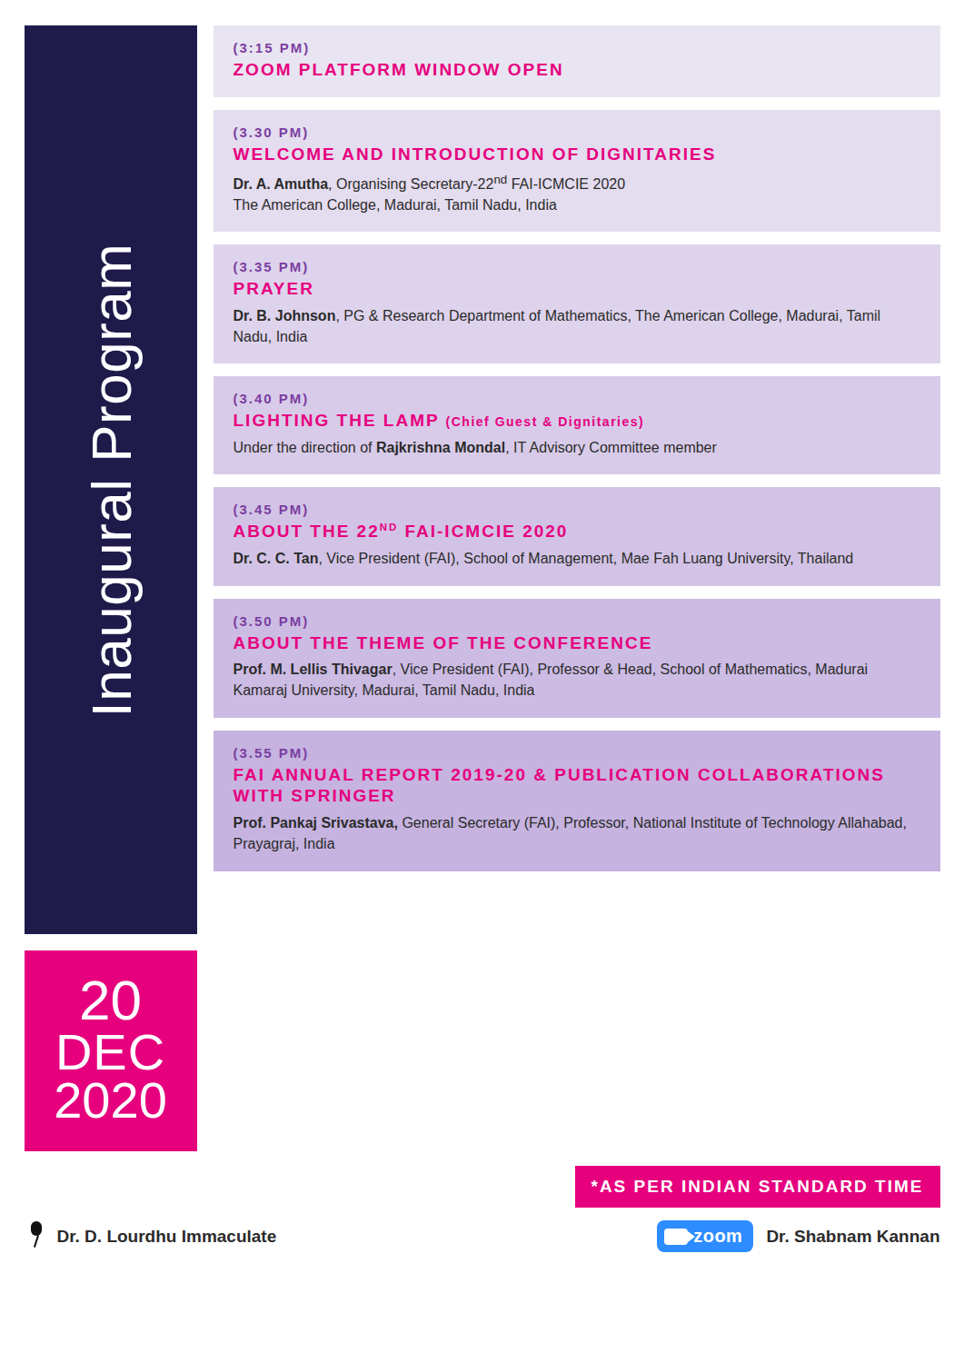Inaugural Program
20 DEC 2020
(3:15 PM)
ZOOM PLATFORM WINDOW OPEN
(3.30 PM)
WELCOME AND INTRODUCTION OF DIGNITARIES
Dr. A. Amutha, Organising Secretary-22nd FAI-ICMCIE 2020
The American College, Madurai, Tamil Nadu, India
(3.35 PM)
PRAYER
Dr. B. Johnson, PG & Research Department of Mathematics, The American College, Madurai, Tamil Nadu, India
(3.40 PM)
LIGHTING THE LAMP (Chief Guest & Dignitaries)
Under the direction of Rajkrishna Mondal, IT Advisory Committee member
(3.45 PM)
ABOUT THE 22ND FAI-ICMCIE 2020
Dr. C. C. Tan, Vice President (FAI), School of Management, Mae Fah Luang University, Thailand
(3.50 PM)
ABOUT THE THEME OF THE CONFERENCE
Prof. M. Lellis Thivagar, Vice President (FAI), Professor & Head, School of Mathematics, Madurai Kamaraj University, Madurai, Tamil Nadu, India
(3.55 PM)
FAI ANNUAL REPORT 2019-20 & PUBLICATION COLLABORATIONS WITH SPRINGER
Prof. Pankaj Srivastava, General Secretary (FAI), Professor, National Institute of Technology Allahabad, Prayagraj, India
*AS PER INDIAN STANDARD TIME
Dr. D. Lourdhu Immaculate
zoom Dr. Shabnam Kannan